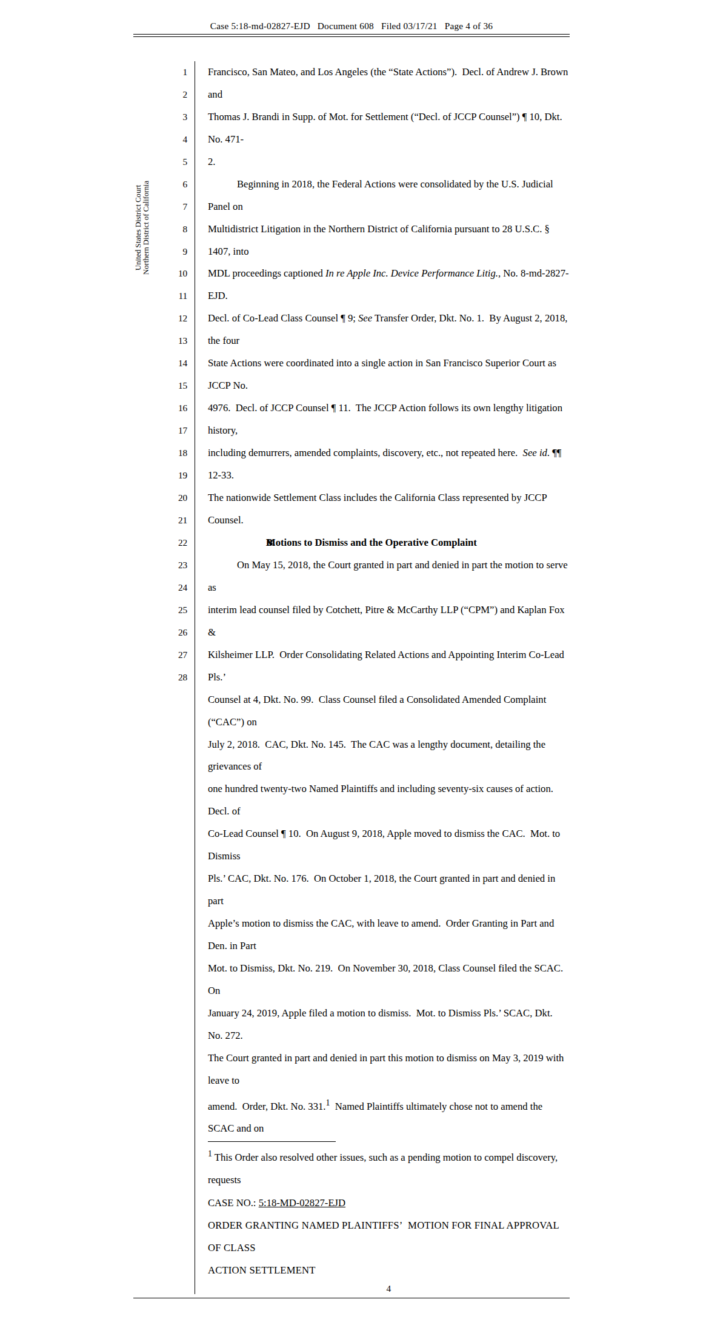Case 5:18-md-02827-EJD Document 608 Filed 03/17/21 Page 4 of 36
1
2
3
4
5
6
7
8
9
10
11
12
13
14
15
16
17
18
19
20
21
22
23
24
25
26
27
28
United States District Court
Northern District of California
Francisco, San Mateo, and Los Angeles (the “State Actions”). Decl. of Andrew J. Brown and
Thomas J. Brandi in Supp. of Mot. for Settlement (“Decl. of JCCP Counsel”) ¶ 10, Dkt. No. 471-
2.
Beginning in 2018, the Federal Actions were consolidated by the U.S. Judicial Panel on
Multidistrict Litigation in the Northern District of California pursuant to 28 U.S.C. § 1407, into
MDL proceedings captioned In re Apple Inc. Device Performance Litig., No. 8-md-2827-EJD.
Decl. of Co-Lead Class Counsel ¶ 9; See Transfer Order, Dkt. No. 1. By August 2, 2018, the four
State Actions were coordinated into a single action in San Francisco Superior Court as JCCP No.
4976. Decl. of JCCP Counsel ¶ 11. The JCCP Action follows its own lengthy litigation history,
including demurrers, amended complaints, discovery, etc., not repeated here. See id. ¶¶ 12-33.
The nationwide Settlement Class includes the California Class represented by JCCP Counsel.
B. Motions to Dismiss and the Operative Complaint
On May 15, 2018, the Court granted in part and denied in part the motion to serve as
interim lead counsel filed by Cotchett, Pitre & McCarthy LLP (“CPM”) and Kaplan Fox &
Kilsheimer LLP. Order Consolidating Related Actions and Appointing Interim Co-Lead Pls.’
Counsel at 4, Dkt. No. 99. Class Counsel filed a Consolidated Amended Complaint (“CAC”) on
July 2, 2018. CAC, Dkt. No. 145. The CAC was a lengthy document, detailing the grievances of
one hundred twenty-two Named Plaintiffs and including seventy-six causes of action. Decl. of
Co-Lead Counsel ¶ 10. On August 9, 2018, Apple moved to dismiss the CAC. Mot. to Dismiss
Pls.’ CAC, Dkt. No. 176. On October 1, 2018, the Court granted in part and denied in part
Apple’s motion to dismiss the CAC, with leave to amend. Order Granting in Part and Den. in Part
Mot. to Dismiss, Dkt. No. 219. On November 30, 2018, Class Counsel filed the SCAC. On
January 24, 2019, Apple filed a motion to dismiss. Mot. to Dismiss Pls.’ SCAC, Dkt. No. 272.
The Court granted in part and denied in part this motion to dismiss on May 3, 2019 with leave to
amend. Order, Dkt. No. 331.1 Named Plaintiffs ultimately chose not to amend the SCAC and on
1 This Order also resolved other issues, such as a pending motion to compel discovery, requests
CASE NO.: 5:18-MD-02827-EJD
ORDER GRANTING NAMED PLAINTIFFS’ MOTION FOR FINAL APPROVAL OF CLASS
ACTION SETTLEMENT
4